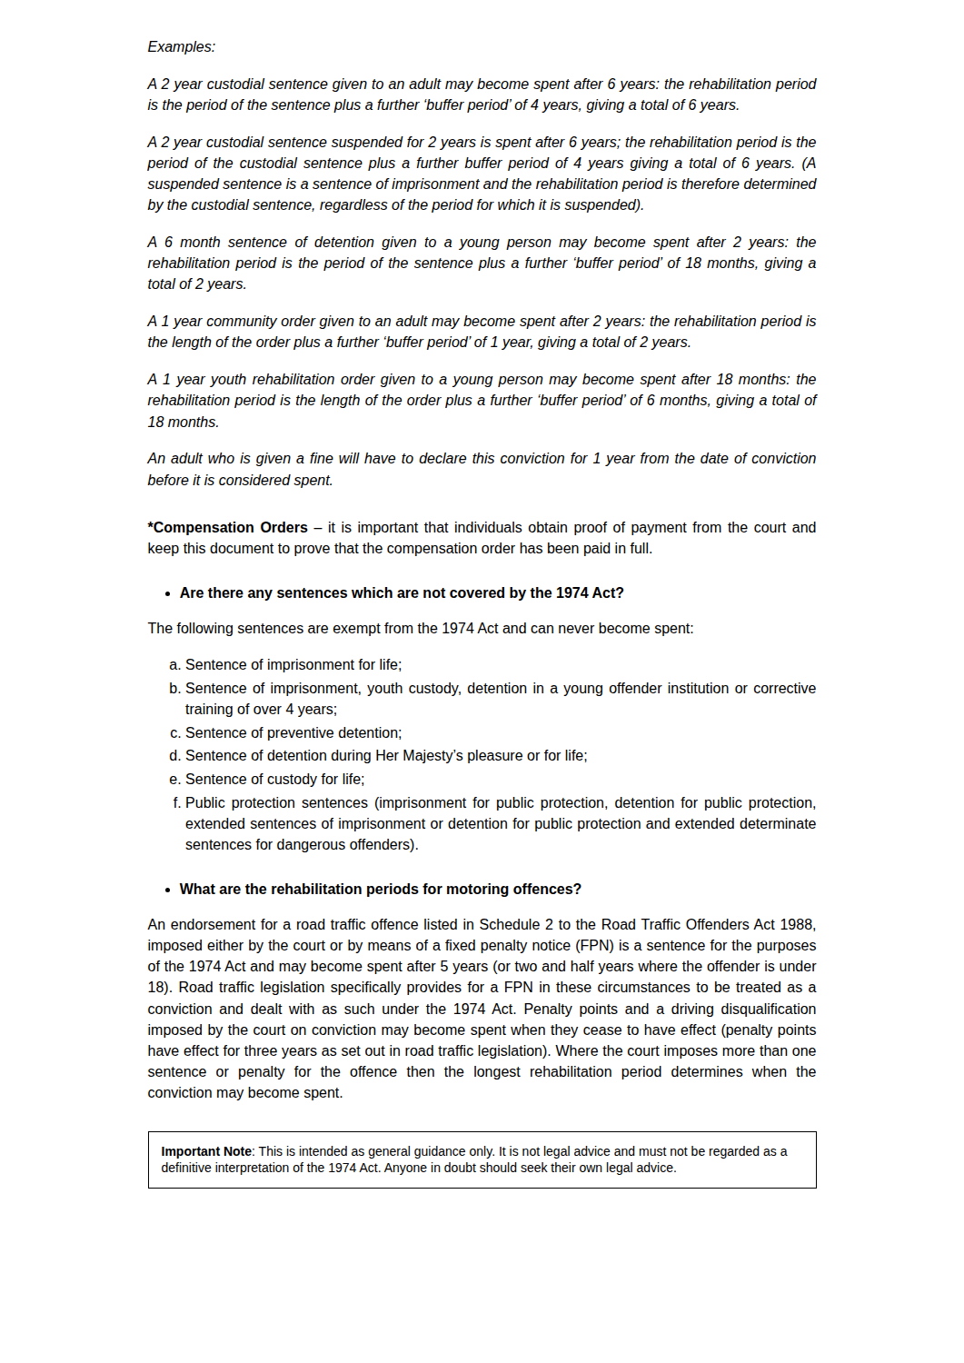Examples:
A 2 year custodial sentence given to an adult may become spent after 6 years: the rehabilitation period is the period of the sentence plus a further ‘buffer period’ of 4 years, giving a total of 6 years.
A 2 year custodial sentence suspended for 2 years is spent after 6 years; the rehabilitation period is the period of the custodial sentence plus a further buffer period of 4 years giving a total of 6 years. (A suspended sentence is a sentence of imprisonment and the rehabilitation period is therefore determined by the custodial sentence, regardless of the period for which it is suspended).
A 6 month sentence of detention given to a young person may become spent after 2 years: the rehabilitation period is the period of the sentence plus a further ‘buffer period’ of 18 months, giving a total of 2 years.
A 1 year community order given to an adult may become spent after 2 years: the rehabilitation period is the length of the order plus a further ‘buffer period’ of 1 year, giving a total of 2 years.
A 1 year youth rehabilitation order given to a young person may become spent after 18 months: the rehabilitation period is the length of the order plus a further ‘buffer period’ of 6 months, giving a total of 18 months.
An adult who is given a fine will have to declare this conviction for 1 year from the date of conviction before it is considered spent.
*Compensation Orders – it is important that individuals obtain proof of payment from the court and keep this document to prove that the compensation order has been paid in full.
Are there any sentences which are not covered by the 1974 Act?
The following sentences are exempt from the 1974 Act and can never become spent:
Sentence of imprisonment for life;
Sentence of imprisonment, youth custody, detention in a young offender institution or corrective training of over 4 years;
Sentence of preventive detention;
Sentence of detention during Her Majesty’s pleasure or for life;
Sentence of custody for life;
Public protection sentences (imprisonment for public protection, detention for public protection, extended sentences of imprisonment or detention for public protection and extended determinate sentences for dangerous offenders).
What are the rehabilitation periods for motoring offences?
An endorsement for a road traffic offence listed in Schedule 2 to the Road Traffic Offenders Act 1988, imposed either by the court or by means of a fixed penalty notice (FPN) is a sentence for the purposes of the 1974 Act and may become spent after 5 years (or two and half years where the offender is under 18). Road traffic legislation specifically provides for a FPN in these circumstances to be treated as a conviction and dealt with as such under the 1974 Act. Penalty points and a driving disqualification imposed by the court on conviction may become spent when they cease to have effect (penalty points have effect for three years as set out in road traffic legislation). Where the court imposes more than one sentence or penalty for the offence then the longest rehabilitation period determines when the conviction may become spent.
Important Note: This is intended as general guidance only. It is not legal advice and must not be regarded as a definitive interpretation of the 1974 Act. Anyone in doubt should seek their own legal advice.